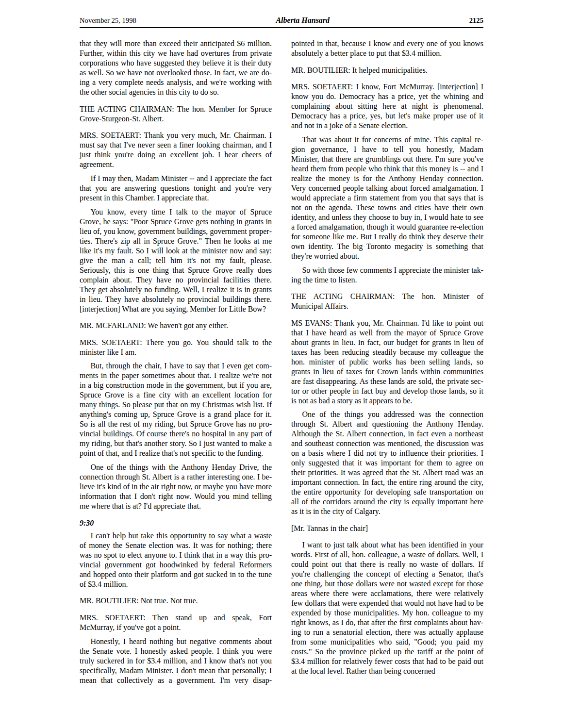November 25, 1998 Alberta Hansard 2125
that they will more than exceed their anticipated $6 million. Further, within this city we have had overtures from private corporations who have suggested they believe it is their duty as well. So we have not overlooked those. In fact, we are doing a very complete needs analysis, and we're working with the other social agencies in this city to do so.
THE ACTING CHAIRMAN: The hon. Member for Spruce Grove-Sturgeon-St. Albert.
MRS. SOETAERT: Thank you very much, Mr. Chairman. I must say that I've never seen a finer looking chairman, and I just think you're doing an excellent job. I hear cheers of agreement.
If I may then, Madam Minister -- and I appreciate the fact that you are answering questions tonight and you're very present in this Chamber. I appreciate that.
You know, every time I talk to the mayor of Spruce Grove, he says: "Poor Spruce Grove gets nothing in grants in lieu of, you know, government buildings, government properties. There's zip all in Spruce Grove." Then he looks at me like it's my fault. So I will look at the minister now and say: give the man a call; tell him it's not my fault, please. Seriously, this is one thing that Spruce Grove really does complain about. They have no provincial facilities there. They get absolutely no funding. Well, I realize it is in grants in lieu. They have absolutely no provincial buildings there. [interjection] What are you saying, Member for Little Bow?
MR. McFARLAND: We haven't got any either.
MRS. SOETAERT: There you go. You should talk to the minister like I am.
But, through the chair, I have to say that I even get comments in the paper sometimes about that. I realize we're not in a big construction mode in the government, but if you are, Spruce Grove is a fine city with an excellent location for many things. So please put that on my Christmas wish list. If anything's coming up, Spruce Grove is a grand place for it. So is all the rest of my riding, but Spruce Grove has no provincial buildings. Of course there's no hospital in any part of my riding, but that's another story. So I just wanted to make a point of that, and I realize that's not specific to the funding.
One of the things with the Anthony Henday Drive, the connection through St. Albert is a rather interesting one. I believe it's kind of in the air right now, or maybe you have more information that I don't right now. Would you mind telling me where that is at? I'd appreciate that.
9:30
I can't help but take this opportunity to say what a waste of money the Senate election was. It was for nothing; there was no spot to elect anyone to. I think that in a way this provincial government got hoodwinked by federal Reformers and hopped onto their platform and got sucked in to the tune of $3.4 million.
MR. BOUTILIER: Not true. Not true.
MRS. SOETAERT: Then stand up and speak, Fort McMurray, if you've got a point.
Honestly, I heard nothing but negative comments about the Senate vote. I honestly asked people. I think you were truly suckered in for $3.4 million, and I know that's not you specifically, Madam Minister. I don't mean that personally; I mean that collectively as a government. I'm very disappointed in that, because I know and every one of you knows absolutely a better place to put that $3.4 million.
MR. BOUTILIER: It helped municipalities.
MRS. SOETAERT: I know, Fort McMurray. [interjection] I know you do. Democracy has a price, yet the whining and complaining about sitting here at night is phenomenal. Democracy has a price, yes, but let's make proper use of it and not in a joke of a Senate election.
That was about it for concerns of mine. This capital region governance, I have to tell you honestly, Madam Minister, that there are grumblings out there. I'm sure you've heard them from people who think that this money is -- and I realize the money is for the Anthony Henday connection. Very concerned people talking about forced amalgamation. I would appreciate a firm statement from you that says that is not on the agenda. These towns and cities have their own identity, and unless they choose to buy in, I would hate to see a forced amalgamation, though it would guarantee re-election for someone like me. But I really do think they deserve their own identity. The big Toronto megacity is something that they're worried about.
So with those few comments I appreciate the minister taking the time to listen.
THE ACTING CHAIRMAN: The hon. Minister of Municipal Affairs.
MS EVANS: Thank you, Mr. Chairman. I'd like to point out that I have heard as well from the mayor of Spruce Grove about grants in lieu. In fact, our budget for grants in lieu of taxes has been reducing steadily because my colleague the hon. minister of public works has been selling lands, so grants in lieu of taxes for Crown lands within communities are fast disappearing. As these lands are sold, the private sector or other people in fact buy and develop those lands, so it is not as bad a story as it appears to be.
One of the things you addressed was the connection through St. Albert and questioning the Anthony Henday. Although the St. Albert connection, in fact even a northeast and southeast connection was mentioned, the discussion was on a basis where I did not try to influence their priorities. I only suggested that it was important for them to agree on their priorities. It was agreed that the St. Albert road was an important connection. In fact, the entire ring around the city, the entire opportunity for developing safe transportation on all of the corridors around the city is equally important here as it is in the city of Calgary.
[Mr. Tannas in the chair]
I want to just talk about what has been identified in your words. First of all, hon. colleague, a waste of dollars. Well, I could point out that there is really no waste of dollars. If you're challenging the concept of electing a Senator, that's one thing, but those dollars were not wasted except for those areas where there were acclamations, there were relatively few dollars that were expended that would not have had to be expended by those municipalities. My hon. colleague to my right knows, as I do, that after the first complaints about having to run a senatorial election, there was actually applause from some municipalities who said, "Good; you paid my costs." So the province picked up the tariff at the point of $3.4 million for relatively fewer costs that had to be paid out at the local level. Rather than being concerned